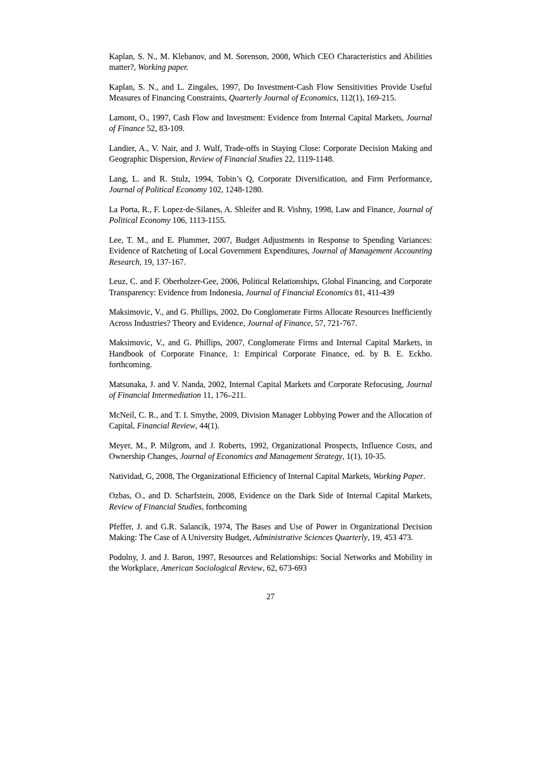Kaplan, S. N., M. Klebanov, and M. Sorenson, 2008, Which CEO Characteristics and Abilities matter?, Working paper.
Kaplan, S. N., and L. Zingales, 1997, Do Investment-Cash Flow Sensitivities Provide Useful Measures of Financing Constraints, Quarterly Journal of Economics, 112(1), 169-215.
Lamont, O., 1997, Cash Flow and Investment: Evidence from Internal Capital Markets, Journal of Finance 52, 83-109.
Landier, A., V. Nair, and J. Wulf, Trade-offs in Staying Close: Corporate Decision Making and Geographic Dispersion, Review of Financial Studies 22, 1119-1148.
Lang, L. and R. Stulz, 1994, Tobin’s Q, Corporate Diversification, and Firm Performance, Journal of Political Economy 102, 1248-1280.
La Porta, R., F. Lopez-de-Silanes, A. Shleifer and R. Vishny, 1998, Law and Finance, Journal of Political Economy 106, 1113-1155.
Lee, T. M., and E. Plummer, 2007, Budget Adjustments in Response to Spending Variances: Evidence of Ratcheting of Local Government Expenditures, Journal of Management Accounting Research, 19, 137-167.
Leuz, C. and F. Oberholzer-Gee, 2006, Political Relationships, Global Financing, and Corporate Transparency: Evidence from Indonesia, Journal of Financial Economics 81, 411-439
Maksimovic, V., and G. Phillips, 2002, Do Conglomerate Firms Allocate Resources Inefficiently Across Industries? Theory and Evidence, Journal of Finance, 57, 721-767.
Maksimovic, V., and G. Phillips, 2007, Conglomerate Firms and Internal Capital Markets, in Handbook of Corporate Finance, 1: Empirical Corporate Finance, ed. by B. E. Eckbo. forthcoming.
Matsunaka, J. and V. Nanda, 2002, Internal Capital Markets and Corporate Refocusing, Journal of Financial Intermediation 11, 176–211.
McNeil, C. R., and T. I. Smythe, 2009, Division Manager Lobbying Power and the Allocation of Capital, Financial Review, 44(1).
Meyer, M., P. Milgrom, and J. Roberts, 1992, Organizational Prospects, Influence Costs, and Ownership Changes, Journal of Economics and Management Strategy, 1(1), 10-35.
Natividad, G, 2008, The Organizational Efficiency of Internal Capital Markets, Working Paper.
Ozbas, O., and D. Scharfstein, 2008, Evidence on the Dark Side of Internal Capital Markets, Review of Financial Studies, forthcoming
Pfeffer, J. and G.R. Salancik, 1974, The Bases and Use of Power in Organizational Decision Making: The Case of A University Budget, Administrative Sciences Quarterly, 19, 453 473.
Podolny, J. and J. Baron, 1997, Resources and Relationships: Social Networks and Mobility in the Workplace, American Sociological Review, 62, 673-693
27